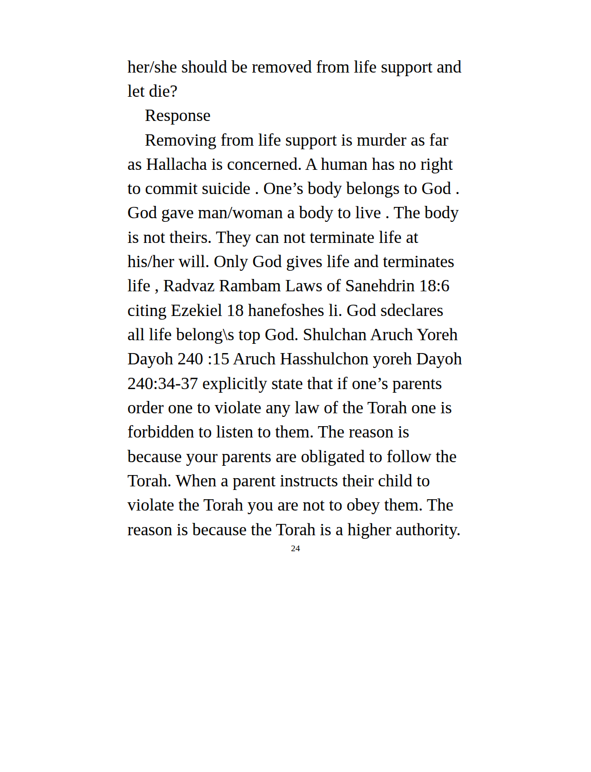her/she should be removed from life support and let die?
Response
Removing from life support is murder as far as Hallacha is concerned. A human has no right to commit suicide . One’s body belongs to God . God gave man/woman a body to live . The body is not theirs. They can not terminate life at his/her will. Only God gives life and terminates life , Radvaz Rambam Laws of Sanehdrin 18:6 citing Ezekiel 18 hanefoshes li. God sdeclares all life belong\s top God. Shulchan Aruch Yoreh Dayoh 240 :15 Aruch Hasshulchon yoreh Dayoh 240:34-37 explicitly state that if one’s parents order one to violate any law of the Torah one is forbidden to listen to them. The reason is because your parents are obligated to follow the Torah. When a parent instructs their child to violate the Torah you are not to obey them. The reason is because the Torah is a higher authority.
24